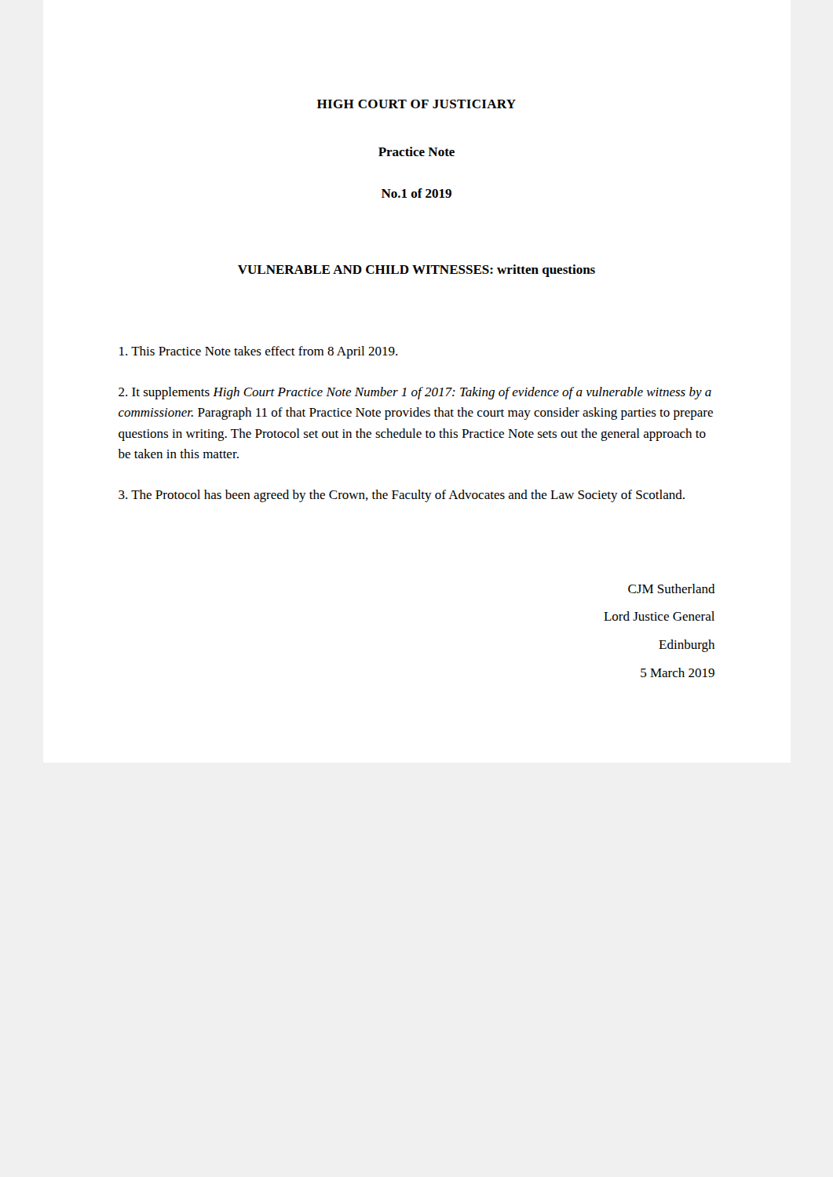HIGH COURT OF JUSTICIARY
Practice Note
No.1 of 2019
VULNERABLE AND CHILD WITNESSES: written questions
1. This Practice Note takes effect from 8 April 2019.
2. It supplements High Court Practice Note Number 1 of 2017: Taking of evidence of a vulnerable witness by a commissioner. Paragraph 11 of that Practice Note provides that the court may consider asking parties to prepare questions in writing. The Protocol set out in the schedule to this Practice Note sets out the general approach to be taken in this matter.
3. The Protocol has been agreed by the Crown, the Faculty of Advocates and the Law Society of Scotland.
CJM Sutherland
Lord Justice General
Edinburgh
5 March 2019